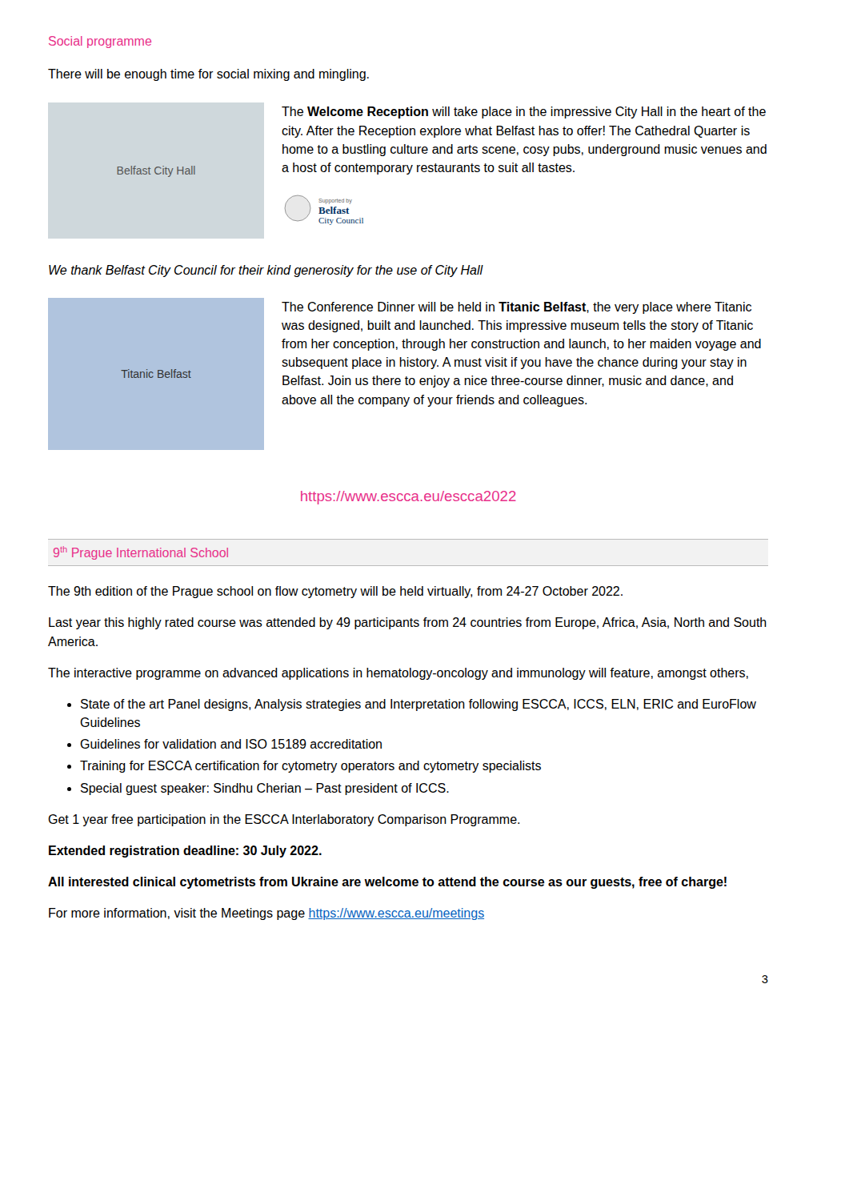Social programme
There will be enough time for social mixing and mingling.
The Welcome Reception will take place in the impressive City Hall in the heart of the city. After the Reception explore what Belfast has to offer! The Cathedral Quarter is home to a bustling culture and arts scene, cosy pubs, underground music venues and a host of contemporary restaurants to suit all tastes.
We thank Belfast City Council for their kind generosity for the use of City Hall
The Conference Dinner will be held in Titanic Belfast, the very place where Titanic was designed, built and launched. This impressive museum tells the story of Titanic from her conception, through her construction and launch, to her maiden voyage and subsequent place in history. A must visit if you have the chance during your stay in Belfast. Join us there to enjoy a nice three-course dinner, music and dance, and above all the company of your friends and colleagues.
https://www.escca.eu/escca2022
9th Prague International School
The 9th edition of the Prague school on flow cytometry will be held virtually, from 24-27 October 2022.
Last year this highly rated course was attended by 49 participants from 24 countries from Europe, Africa, Asia, North and South America.
The interactive programme on advanced applications in hematology-oncology and immunology will feature, amongst others,
State of the art Panel designs, Analysis strategies and Interpretation following ESCCA, ICCS, ELN, ERIC and EuroFlow Guidelines
Guidelines for validation and ISO 15189 accreditation
Training for ESCCA certification for cytometry operators and cytometry specialists
Special guest speaker: Sindhu Cherian – Past president of ICCS.
Get 1 year free participation in the ESCCA Interlaboratory Comparison Programme.
Extended registration deadline: 30 July 2022.
All interested clinical cytometrists from Ukraine are welcome to attend the course as our guests, free of charge!
For more information, visit the Meetings page https://www.escca.eu/meetings
3